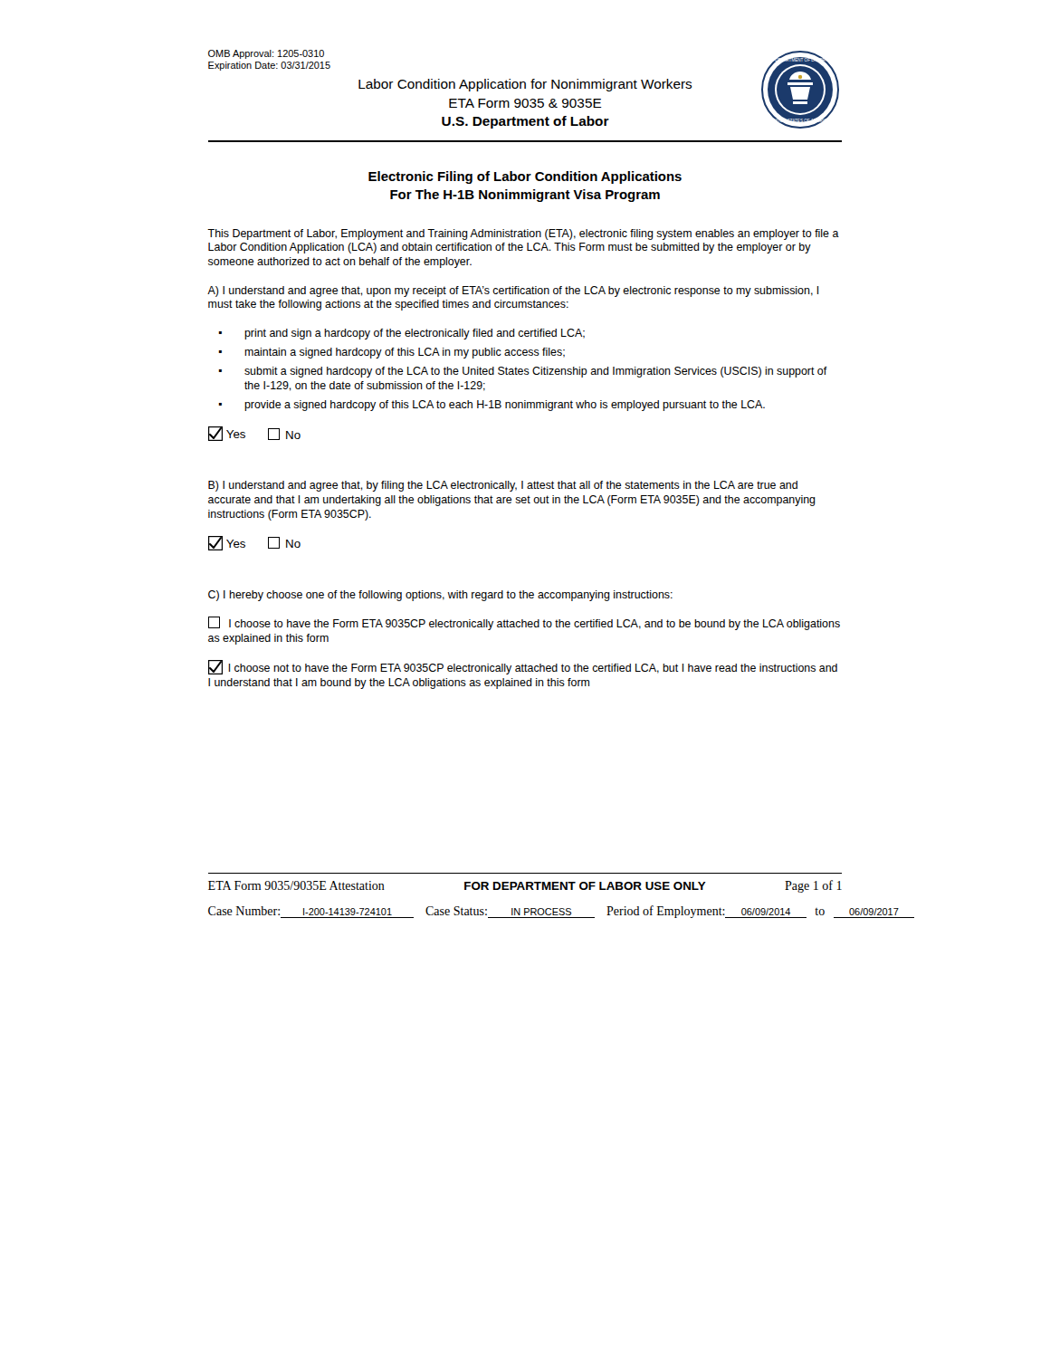OMB Approval: 1205-0310
Expiration Date: 03/31/2015
Labor Condition Application for Nonimmigrant Workers
ETA Form 9035 & 9035E
U.S. Department of Labor
DEPARTMENT OF LABOR UNITED STATES OF AMERICA
Electronic Filing of Labor Condition Applications
For The H-1B Nonimmigrant Visa Program
This Department of Labor, Employment and Training Administration (ETA), electronic filing system enables an employer to file a Labor Condition Application (LCA) and obtain certification of the LCA. This Form must be submitted by the employer or by someone authorized to act on behalf of the employer.
A) I understand and agree that, upon my receipt of ETA’s certification of the LCA by electronic response to my submission, I must take the following actions at the specified times and circumstances:
print and sign a hardcopy of the electronically filed and certified LCA;
maintain a signed hardcopy of this LCA in my public access files;
submit a signed hardcopy of the LCA to the United States Citizenship and Immigration Services (USCIS) in support of the I-129, on the date of submission of the I-129;
provide a signed hardcopy of this LCA to each H-1B nonimmigrant who is employed pursuant to the LCA.
Yes No
B) I understand and agree that, by filing the LCA electronically, I attest that all of the statements in the LCA are true and accurate and that I am undertaking all the obligations that are set out in the LCA (Form ETA 9035E) and the accompanying instructions (Form ETA 9035CP).
Yes No
C) I hereby choose one of the following options, with regard to the accompanying instructions:
I choose to have the Form ETA 9035CP electronically attached to the certified LCA, and to be bound by the LCA obligations as explained in this form
I choose not to have the Form ETA 9035CP electronically attached to the certified LCA, but I have read the instructions and I understand that I am bound by the LCA obligations as explained in this form
ETA Form 9035/9035E Attestation
FOR DEPARTMENT OF LABOR USE ONLY
Page 1 of 1
Case Number: I-200-14139-724101 Case Status: IN PROCESS Period of Employment: 06/09/2014 to 06/09/2017